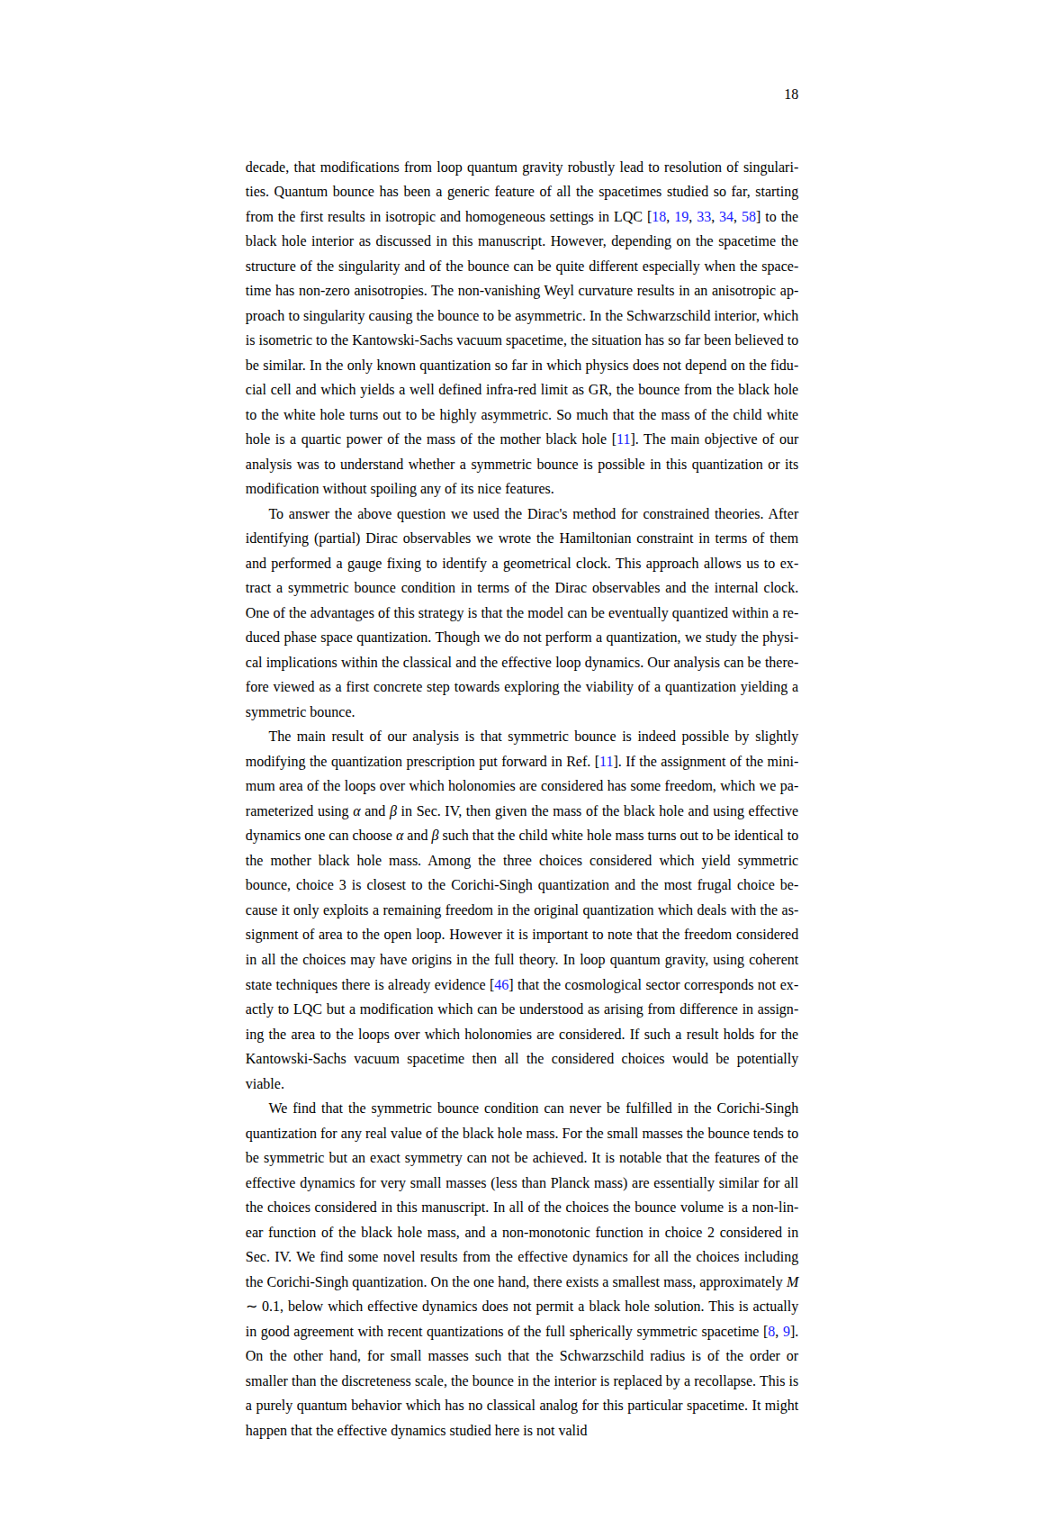18
decade, that modifications from loop quantum gravity robustly lead to resolution of singularities. Quantum bounce has been a generic feature of all the spacetimes studied so far, starting from the first results in isotropic and homogeneous settings in LQC [18, 19, 33, 34, 58] to the black hole interior as discussed in this manuscript. However, depending on the spacetime the structure of the singularity and of the bounce can be quite different especially when the spacetime has non-zero anisotropies. The non-vanishing Weyl curvature results in an anisotropic approach to singularity causing the bounce to be asymmetric. In the Schwarzschild interior, which is isometric to the Kantowski-Sachs vacuum spacetime, the situation has so far been believed to be similar. In the only known quantization so far in which physics does not depend on the fiducial cell and which yields a well defined infra-red limit as GR, the bounce from the black hole to the white hole turns out to be highly asymmetric. So much that the mass of the child white hole is a quartic power of the mass of the mother black hole [11]. The main objective of our analysis was to understand whether a symmetric bounce is possible in this quantization or its modification without spoiling any of its nice features.
To answer the above question we used the Dirac's method for constrained theories. After identifying (partial) Dirac observables we wrote the Hamiltonian constraint in terms of them and performed a gauge fixing to identify a geometrical clock. This approach allows us to extract a symmetric bounce condition in terms of the Dirac observables and the internal clock. One of the advantages of this strategy is that the model can be eventually quantized within a reduced phase space quantization. Though we do not perform a quantization, we study the physical implications within the classical and the effective loop dynamics. Our analysis can be therefore viewed as a first concrete step towards exploring the viability of a quantization yielding a symmetric bounce.
The main result of our analysis is that symmetric bounce is indeed possible by slightly modifying the quantization prescription put forward in Ref. [11]. If the assignment of the minimum area of the loops over which holonomies are considered has some freedom, which we parameterized using α and β in Sec. IV, then given the mass of the black hole and using effective dynamics one can choose α and β such that the child white hole mass turns out to be identical to the mother black hole mass. Among the three choices considered which yield symmetric bounce, choice 3 is closest to the Corichi-Singh quantization and the most frugal choice because it only exploits a remaining freedom in the original quantization which deals with the assignment of area to the open loop. However it is important to note that the freedom considered in all the choices may have origins in the full theory. In loop quantum gravity, using coherent state techniques there is already evidence [46] that the cosmological sector corresponds not exactly to LQC but a modification which can be understood as arising from difference in assigning the area to the loops over which holonomies are considered. If such a result holds for the Kantowski-Sachs vacuum spacetime then all the considered choices would be potentially viable.
We find that the symmetric bounce condition can never be fulfilled in the Corichi-Singh quantization for any real value of the black hole mass. For the small masses the bounce tends to be symmetric but an exact symmetry can not be achieved. It is notable that the features of the effective dynamics for very small masses (less than Planck mass) are essentially similar for all the choices considered in this manuscript. In all of the choices the bounce volume is a non-linear function of the black hole mass, and a non-monotonic function in choice 2 considered in Sec. IV. We find some novel results from the effective dynamics for all the choices including the Corichi-Singh quantization. On the one hand, there exists a smallest mass, approximately M ∼ 0.1, below which effective dynamics does not permit a black hole solution. This is actually in good agreement with recent quantizations of the full spherically symmetric spacetime [8, 9]. On the other hand, for small masses such that the Schwarzschild radius is of the order or smaller than the discreteness scale, the bounce in the interior is replaced by a recollapse. This is a purely quantum behavior which has no classical analog for this particular spacetime. It might happen that the effective dynamics studied here is not valid